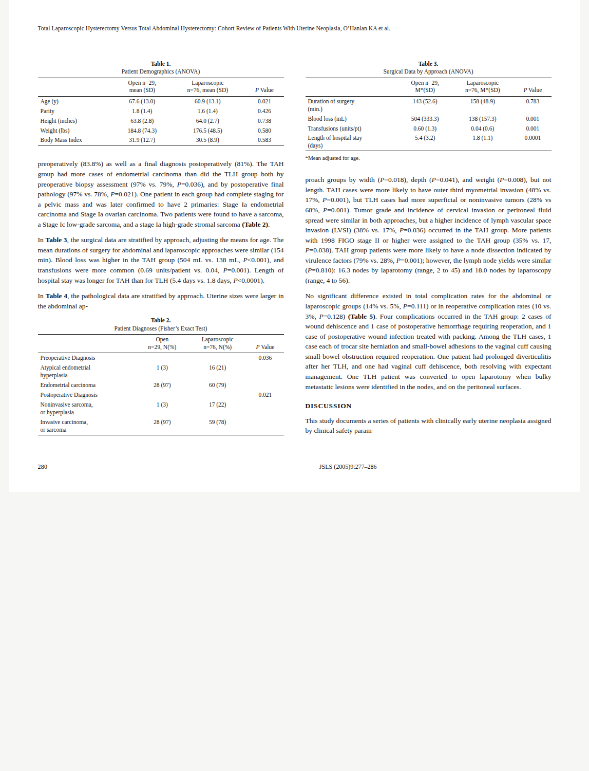Total Laparoscopic Hysterectomy Versus Total Abdominal Hysterectomy: Cohort Review of Patients With Uterine Neoplasia, O’Hanlan KA et al.
Table 1. Patient Demographics (ANOVA)
| | Open n=29, mean (SD) | Laparoscopic n=76, mean (SD) | P Value |
| --- | --- | --- | --- |
| Age (y) | 67.6 (13.0) | 60.9 (13.1) | 0.021 |
| Parity | 1.8 (1.4) | 1.6 (1.4) | 0.426 |
| Height (inches) | 63.8 (2.8) | 64.0 (2.7) | 0.738 |
| Weight (lbs) | 184.8 (74.3) | 176.5 (48.5) | 0.580 |
| Body Mass Index | 31.9 (12.7) | 30.5 (8.9) | 0.583 |
preoperatively (83.8%) as well as a final diagnosis postoperatively (81%). The TAH group had more cases of endometrial carcinoma than did the TLH group both by preoperative biopsy assessment (97% vs. 79%, P=0.036), and by postoperative final pathology (97% vs. 78%, P=0.021). One patient in each group had complete staging for a pelvic mass and was later confirmed to have 2 primaries: Stage Ia endometrial carcinoma and Stage Ia ovarian carcinoma. Two patients were found to have a sarcoma, a Stage Ic low-grade sarcoma, and a stage Ia high-grade stromal sarcoma (Table 2).
In Table 3, the surgical data are stratified by approach, adjusting the means for age. The mean durations of surgery for abdominal and laparoscopic approaches were similar (154 min). Blood loss was higher in the TAH group (504 mL vs. 138 mL, P<0.001), and transfusions were more common (0.69 units/patient vs. 0.04, P=0.001). Length of hospital stay was longer for TAH than for TLH (5.4 days vs. 1.8 days, P<0.0001).
In Table 4, the pathological data are stratified by approach. Uterine sizes were larger in the abdominal ap-
Table 2. Patient Diagnoses (Fisher’s Exact Test)
| | Open n=29, N(%) | Laparoscopic n=76, N(%) | P Value |
| --- | --- | --- | --- |
| Preoperative Diagnosis | | | 0.036 |
| Atypical endometrial hyperplasia | 1 (3) | 16 (21) | |
| Endometrial carcinoma | 28 (97) | 60 (79) | |
| Postoperative Diagnosis | | | 0.021 |
| Noninvasive sarcoma, or hyperplasia | 1 (3) | 17 (22) | |
| Invasive carcinoma, or sarcoma | 28 (97) | 59 (78) | |
Table 3. Surgical Data by Approach (ANOVA)
| | Open n=29, M*(SD) | Laparoscopic n=76, M*(SD) | P Value |
| --- | --- | --- | --- |
| Duration of surgery (min.) | 143 (52.6) | 158 (48.9) | 0.783 |
| Blood loss (mL) | 504 (333.3) | 138 (157.3) | 0.001 |
| Transfusions (units/pt) | 0.60 (1.3) | 0.04 (0.6) | 0.001 |
| Length of hospital stay (days) | 5.4 (3.2) | 1.8 (1.1) | 0.0001 |
*Mean adjusted for age.
proach groups by width (P=0.018), depth (P=0.041), and weight (P=0.008), but not length. TAH cases were more likely to have outer third myometrial invasion (48% vs. 17%, P=0.001), but TLH cases had more superficial or noninvasive tumors (28% vs 68%, P=0.001). Tumor grade and incidence of cervical invasion or peritoneal fluid spread were similar in both approaches, but a higher incidence of lymph vascular space invasion (LVSI) (38% vs. 17%, P=0.036) occurred in the TAH group. More patients with 1998 FIGO stage II or higher were assigned to the TAH group (35% vs. 17, P=0.038). TAH group patients were more likely to have a node dissection indicated by virulence factors (79% vs. 28%, P=0.001); however, the lymph node yields were similar (P=0.810): 16.3 nodes by laparotomy (range, 2 to 45) and 18.0 nodes by laparoscopy (range, 4 to 56).
No significant difference existed in total complication rates for the abdominal or laparoscopic groups (14% vs. 5%, P=0.111) or in reoperative complication rates (10 vs. 3%, P=0.128) (Table 5). Four complications occurred in the TAH group: 2 cases of wound dehiscence and 1 case of postoperative hemorrhage requiring reoperation, and 1 case of postoperative wound infection treated with packing. Among the TLH cases, 1 case each of trocar site herniation and small-bowel adhesions to the vaginal cuff causing small-bowel obstruction required reoperation. One patient had prolonged diverticulitis after her TLH, and one had vaginal cuff dehiscence, both resolving with expectant management. One TLH patient was converted to open laparotomy when bulky metastatic lesions were identified in the nodes, and on the peritoneal surfaces.
DISCUSSION
This study documents a series of patients with clinically early uterine neoplasia assigned by clinical safety param-
280
JSLS (2005)9:277–286